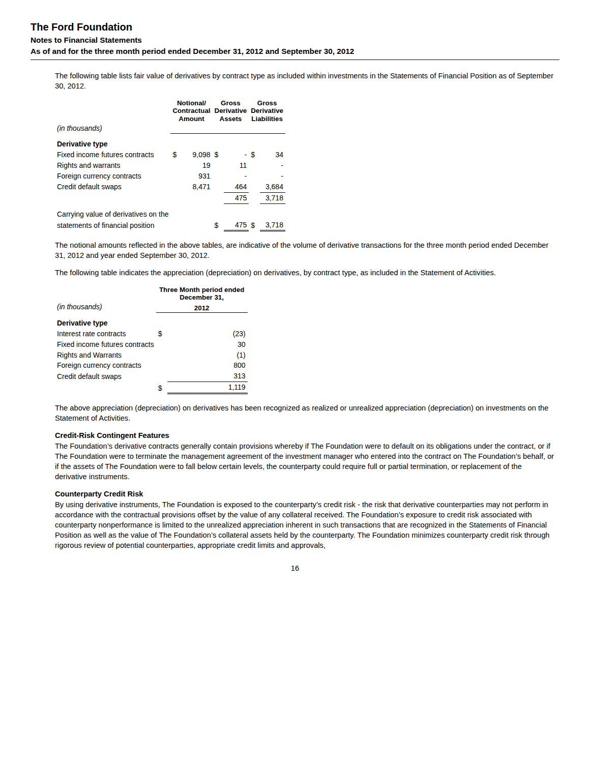The Ford Foundation
Notes to Financial Statements
As of and for the three month period ended December 31, 2012 and September 30, 2012
The following table lists fair value of derivatives by contract type as included within investments in the Statements of Financial Position as of September 30, 2012.
| | Notional/ Contractual Amount | Gross Derivative Assets | Gross Derivative Liabilities |
| (in thousands) | | | |
| Derivative type | |
| Fixed income futures contracts | $ | 9,098 | $ | - | $ | 34 |
| Rights and warrants | | 19 | | 11 | | - |
| Foreign currency contracts | | 931 | | - | | - |
| Credit default swaps | | 8,471 | | 464 | | 3,684 |
| | | | | 475 | | 3,718 |
| Carrying value of derivatives on the | |
| statements of financial position | | | $ | 475 | $ | 3,718 |
The notional amounts reflected in the above tables, are indicative of the volume of derivative transactions for the three month period ended December 31, 2012 and year ended September 30, 2012.
The following table indicates the appreciation (depreciation) on derivatives, by contract type, as included in the Statement of Activities.
| | Three Month period ended December 31, |
| (in thousands) | 2012 |
| Derivative type | |
| Interest rate contracts | $ | (23) |
| Fixed income futures contracts | | 30 |
| Rights and Warrants | | (1) |
| Foreign currency contracts | | 800 |
| Credit default swaps | | 313 |
| | $ | 1,119 |
The above appreciation (depreciation) on derivatives has been recognized as realized or unrealized appreciation (depreciation) on investments on the Statement of Activities.
Credit-Risk Contingent Features
The Foundation’s derivative contracts generally contain provisions whereby if The Foundation were to default on its obligations under the contract, or if The Foundation were to terminate the management agreement of the investment manager who entered into the contract on The Foundation’s behalf, or if the assets of The Foundation were to fall below certain levels, the counterparty could require full or partial termination, or replacement of the derivative instruments.
Counterparty Credit Risk
By using derivative instruments, The Foundation is exposed to the counterparty’s credit risk - the risk that derivative counterparties may not perform in accordance with the contractual provisions offset by the value of any collateral received. The Foundation’s exposure to credit risk associated with counterparty nonperformance is limited to the unrealized appreciation inherent in such transactions that are recognized in the Statements of Financial Position as well as the value of The Foundation’s collateral assets held by the counterparty. The Foundation minimizes counterparty credit risk through rigorous review of potential counterparties, appropriate credit limits and approvals,
16